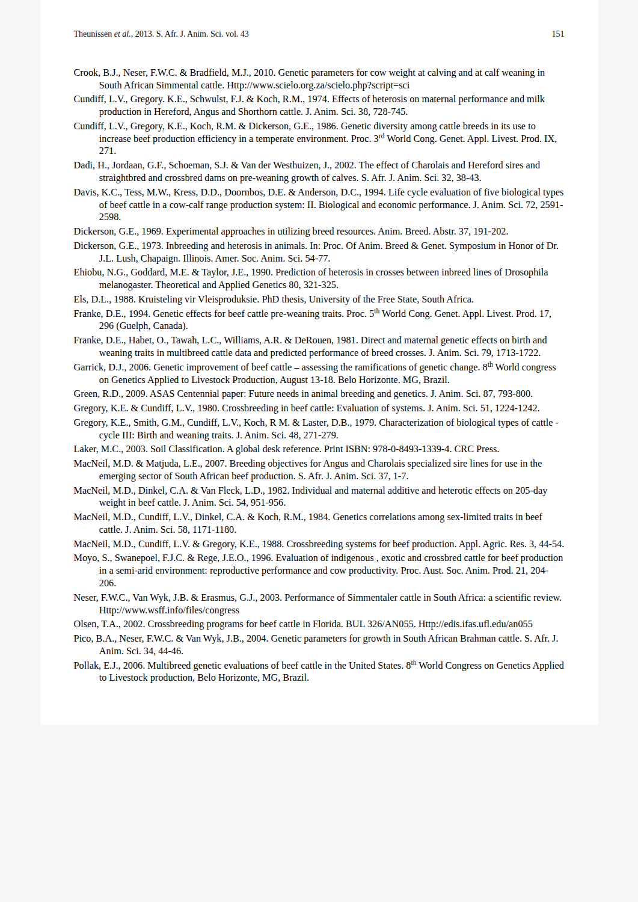Theunissen et al., 2013. S. Afr. J. Anim. Sci. vol. 43 151
Crook, B.J., Neser, F.W.C. & Bradfield, M.J., 2010. Genetic parameters for cow weight at calving and at calf weaning in South African Simmental cattle. Http://www.scielo.org.za/scielo.php?script=sci
Cundiff, L.V., Gregory. K.E., Schwulst, F.J. & Koch, R.M., 1974. Effects of heterosis on maternal performance and milk production in Hereford, Angus and Shorthorn cattle. J. Anim. Sci. 38, 728-745.
Cundiff, L.V., Gregory, K.E., Koch, R.M. & Dickerson, G.E., 1986. Genetic diversity among cattle breeds in its use to increase beef production efficiency in a temperate environment. Proc. 3rd World Cong. Genet. Appl. Livest. Prod. IX, 271.
Dadi, H., Jordaan, G.F., Schoeman, S.J. & Van der Westhuizen, J., 2002. The effect of Charolais and Hereford sires and straightbred and crossbred dams on pre-weaning growth of calves. S. Afr. J. Anim. Sci. 32, 38-43.
Davis, K.C., Tess, M.W., Kress, D.D., Doornbos, D.E. & Anderson, D.C., 1994. Life cycle evaluation of five biological types of beef cattle in a cow-calf range production system: II. Biological and economic performance. J. Anim. Sci. 72, 2591-2598.
Dickerson, G.E., 1969. Experimental approaches in utilizing breed resources. Anim. Breed. Abstr. 37, 191-202.
Dickerson, G.E., 1973. Inbreeding and heterosis in animals. In: Proc. Of Anim. Breed & Genet. Symposium in Honor of Dr. J.L. Lush, Chapaign. Illinois. Amer. Soc. Anim. Sci. 54-77.
Ehiobu, N.G., Goddard, M.E. & Taylor, J.E., 1990. Prediction of heterosis in crosses between inbreed lines of Drosophila melanogaster. Theoretical and Applied Genetics 80, 321-325.
Els, D.L., 1988. Kruisteling vir Vleisproduksie. PhD thesis, University of the Free State, South Africa.
Franke, D.E., 1994. Genetic effects for beef cattle pre-weaning traits. Proc. 5th World Cong. Genet. Appl. Livest. Prod. 17, 296 (Guelph, Canada).
Franke, D.E., Habet, O., Tawah, L.C., Williams, A.R. & DeRouen, 1981. Direct and maternal genetic effects on birth and weaning traits in multibreed cattle data and predicted performance of breed crosses. J. Anim. Sci. 79, 1713-1722.
Garrick, D.J., 2006. Genetic improvement of beef cattle – assessing the ramifications of genetic change. 8th World congress on Genetics Applied to Livestock Production, August 13-18. Belo Horizonte. MG, Brazil.
Green, R.D., 2009. ASAS Centennial paper: Future needs in animal breeding and genetics. J. Anim. Sci. 87, 793-800.
Gregory, K.E. & Cundiff, L.V., 1980. Crossbreeding in beef cattle: Evaluation of systems. J. Anim. Sci. 51, 1224-1242.
Gregory, K.E., Smith, G.M., Cundiff, L.V., Koch, R M. & Laster, D.B., 1979. Characterization of biological types of cattle - cycle III: Birth and weaning traits. J. Anim. Sci. 48, 271-279.
Laker, M.C., 2003. Soil Classification. A global desk reference. Print ISBN: 978-0-8493-1339-4. CRC Press.
MacNeil, M.D. & Matjuda, L.E., 2007. Breeding objectives for Angus and Charolais specialized sire lines for use in the emerging sector of South African beef production. S. Afr. J. Anim. Sci. 37, 1-7.
MacNeil, M.D., Dinkel, C.A. & Van Fleck, L.D., 1982. Individual and maternal additive and heterotic effects on 205-day weight in beef cattle. J. Anim. Sci. 54, 951-956.
MacNeil, M.D., Cundiff, L.V., Dinkel, C.A. & Koch, R.M., 1984. Genetics correlations among sex-limited traits in beef cattle. J. Anim. Sci. 58, 1171-1180.
MacNeil, M.D., Cundiff, L.V. & Gregory, K.E., 1988. Crossbreeding systems for beef production. Appl. Agric. Res. 3, 44-54.
Moyo, S., Swanepoel, F.J.C. & Rege, J.E.O., 1996. Evaluation of indigenous , exotic and crossbred cattle for beef production in a semi-arid environment: reproductive performance and cow productivity. Proc. Aust. Soc. Anim. Prod. 21, 204-206.
Neser, F.W.C., Van Wyk, J.B. & Erasmus, G.J., 2003. Performance of Simmentaler cattle in South Africa: a scientific review. Http://www.wsff.info/files/congress
Olsen, T.A., 2002. Crossbreeding programs for beef cattle in Florida. BUL 326/AN055. Http://edis.ifas.ufl.edu/an055
Pico, B.A., Neser, F.W.C. & Van Wyk, J.B., 2004. Genetic parameters for growth in South African Brahman cattle. S. Afr. J. Anim. Sci. 34, 44-46.
Pollak, E.J., 2006. Multibreed genetic evaluations of beef cattle in the United States. 8th World Congress on Genetics Applied to Livestock production, Belo Horizonte, MG, Brazil.